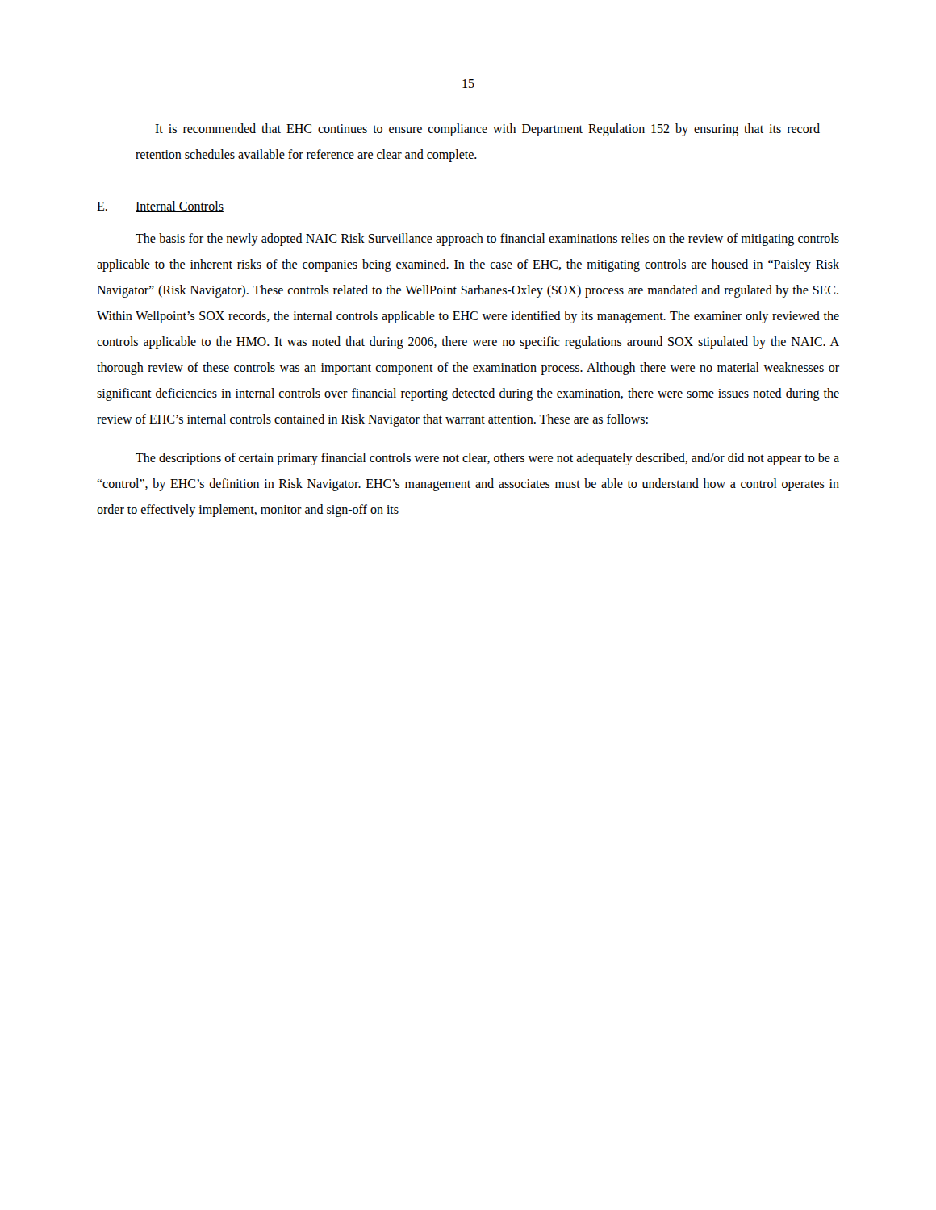15
It is recommended that EHC continues to ensure compliance with Department Regulation 152 by ensuring that its record retention schedules available for reference are clear and complete.
E. Internal Controls
The basis for the newly adopted NAIC Risk Surveillance approach to financial examinations relies on the review of mitigating controls applicable to the inherent risks of the companies being examined. In the case of EHC, the mitigating controls are housed in “Paisley Risk Navigator” (Risk Navigator). These controls related to the WellPoint Sarbanes-Oxley (SOX) process are mandated and regulated by the SEC. Within Wellpoint’s SOX records, the internal controls applicable to EHC were identified by its management. The examiner only reviewed the controls applicable to the HMO. It was noted that during 2006, there were no specific regulations around SOX stipulated by the NAIC. A thorough review of these controls was an important component of the examination process. Although there were no material weaknesses or significant deficiencies in internal controls over financial reporting detected during the examination, there were some issues noted during the review of EHC’s internal controls contained in Risk Navigator that warrant attention. These are as follows:
The descriptions of certain primary financial controls were not clear, others were not adequately described, and/or did not appear to be a “control”, by EHC’s definition in Risk Navigator. EHC’s management and associates must be able to understand how a control operates in order to effectively implement, monitor and sign-off on its